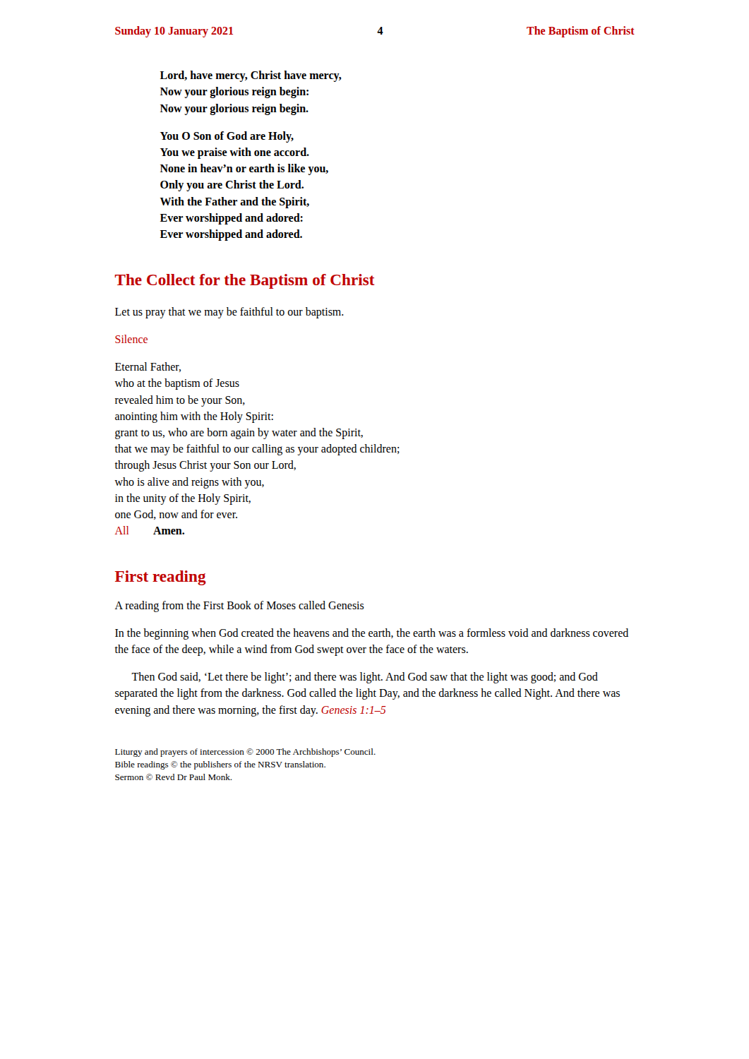Sunday 10 January 2021 4 The Baptism of Christ
Lord, have mercy, Christ have mercy,
Now your glorious reign begin:
Now your glorious reign begin.
You O Son of God are Holy,
You we praise with one accord.
None in heav’n or earth is like you,
Only you are Christ the Lord.
With the Father and the Spirit,
Ever worshipped and adored:
Ever worshipped and adored.
The Collect for the Baptism of Christ
Let us pray that we may be faithful to our baptism.
Silence
Eternal Father,
who at the baptism of Jesus
revealed him to be your Son,
anointing him with the Holy Spirit:
grant to us, who are born again by water and the Spirit,
that we may be faithful to our calling as your adopted children;
through Jesus Christ your Son our Lord,
who is alive and reigns with you,
in the unity of the Holy Spirit,
one God, now and for ever.
All Amen.
First reading
A reading from the First Book of Moses called Genesis
In the beginning when God created the heavens and the earth, the earth was a formless void and darkness covered the face of the deep, while a wind from God swept over the face of the waters.
Then God said, ‘Let there be light’; and there was light. And God saw that the light was good; and God separated the light from the darkness. God called the light Day, and the darkness he called Night. And there was evening and there was morning, the first day. Genesis 1:1–5
Liturgy and prayers of intercession © 2000 The Archbishops’ Council.
Bible readings © the publishers of the NRSV translation.
Sermon © Revd Dr Paul Monk.